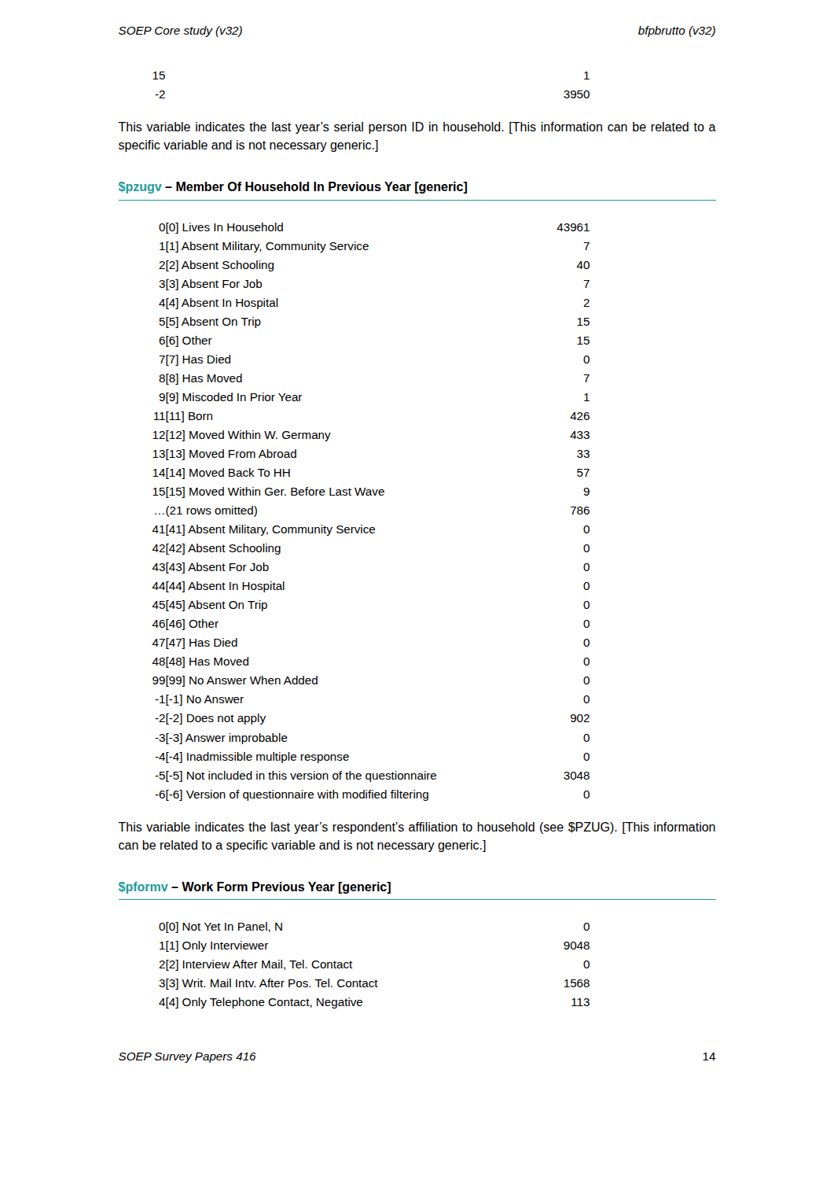SOEP Core study (v32)
bfpbrutto (v32)
| 15 | | 1 |
| -2 | | 3950 |
This variable indicates the last year’s serial person ID in household. [This information can be related to a specific variable and is not necessary generic.]
$pzugv – Member Of Household In Previous Year [generic]
| 0 | [0] Lives In Household | 43961 |
| 1 | [1] Absent Military, Community Service | 7 |
| 2 | [2] Absent Schooling | 40 |
| 3 | [3] Absent For Job | 7 |
| 4 | [4] Absent In Hospital | 2 |
| 5 | [5] Absent On Trip | 15 |
| 6 | [6] Other | 15 |
| 7 | [7] Has Died | 0 |
| 8 | [8] Has Moved | 7 |
| 9 | [9] Miscoded In Prior Year | 1 |
| 11 | [11] Born | 426 |
| 12 | [12] Moved Within W. Germany | 433 |
| 13 | [13] Moved From Abroad | 33 |
| 14 | [14] Moved Back To HH | 57 |
| 15 | [15] Moved Within Ger. Before Last Wave | 9 |
| … | (21 rows omitted) | 786 |
| 41 | [41] Absent Military, Community Service | 0 |
| 42 | [42] Absent Schooling | 0 |
| 43 | [43] Absent For Job | 0 |
| 44 | [44] Absent In Hospital | 0 |
| 45 | [45] Absent On Trip | 0 |
| 46 | [46] Other | 0 |
| 47 | [47] Has Died | 0 |
| 48 | [48] Has Moved | 0 |
| 99 | [99] No Answer When Added | 0 |
| -1 | [-1] No Answer | 0 |
| -2 | [-2] Does not apply | 902 |
| -3 | [-3] Answer improbable | 0 |
| -4 | [-4] Inadmissible multiple response | 0 |
| -5 | [-5] Not included in this version of the questionnaire | 3048 |
| -6 | [-6] Version of questionnaire with modified filtering | 0 |
This variable indicates the last year’s respondent’s affiliation to household (see $PZUG). [This information can be related to a specific variable and is not necessary generic.]
$pformv – Work Form Previous Year [generic]
| 0 | [0] Not Yet In Panel, N | 0 |
| 1 | [1] Only Interviewer | 9048 |
| 2 | [2] Interview After Mail, Tel. Contact | 0 |
| 3 | [3] Writ. Mail Intv. After Pos. Tel. Contact | 1568 |
| 4 | [4] Only Telephone Contact, Negative | 113 |
SOEP Survey Papers 416
14